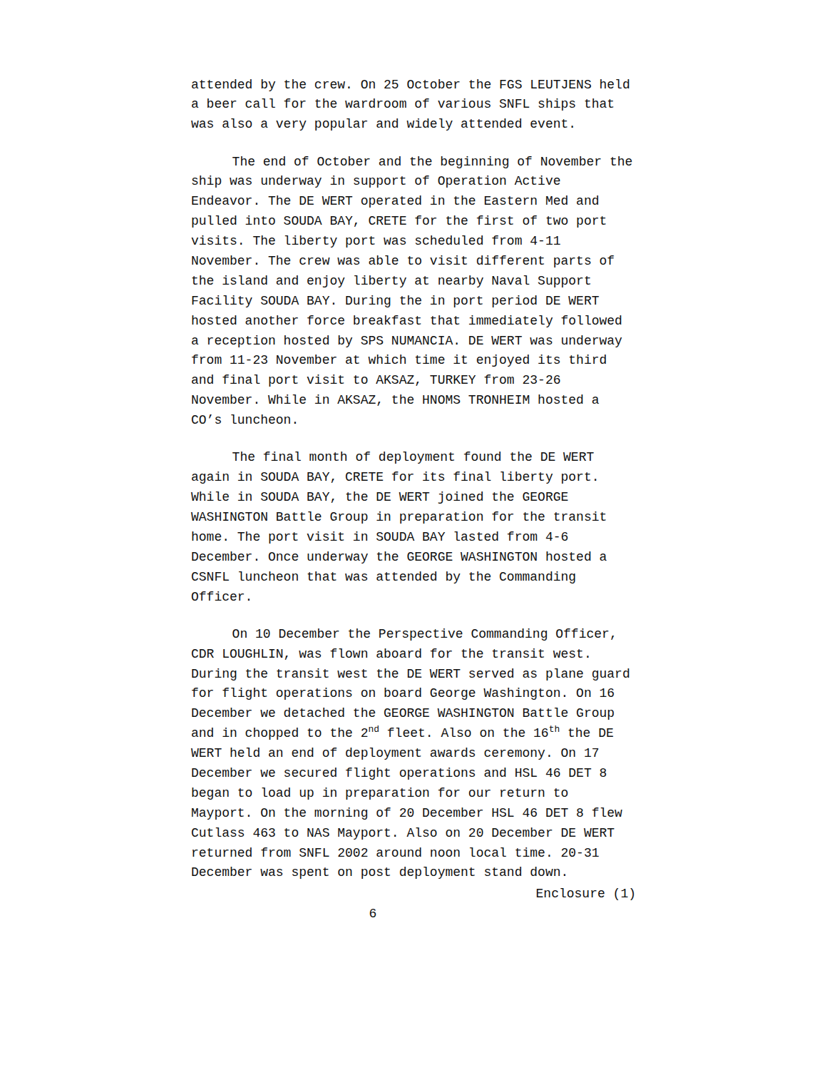attended by the crew. On 25 October the FGS LEUTJENS held a beer call for the wardroom of various SNFL ships that was also a very popular and widely attended event.
The end of October and the beginning of November the ship was underway in support of Operation Active Endeavor. The DE WERT operated in the Eastern Med and pulled into SOUDA BAY, CRETE for the first of two port visits. The liberty port was scheduled from 4-11 November. The crew was able to visit different parts of the island and enjoy liberty at nearby Naval Support Facility SOUDA BAY. During the in port period DE WERT hosted another force breakfast that immediately followed a reception hosted by SPS NUMANCIA. DE WERT was underway from 11-23 November at which time it enjoyed its third and final port visit to AKSAZ, TURKEY from 23-26 November. While in AKSAZ, the HNOMS TRONHEIM hosted a CO’s luncheon.
The final month of deployment found the DE WERT again in SOUDA BAY, CRETE for its final liberty port. While in SOUDA BAY, the DE WERT joined the GEORGE WASHINGTON Battle Group in preparation for the transit home. The port visit in SOUDA BAY lasted from 4-6 December. Once underway the GEORGE WASHINGTON hosted a CSNFL luncheon that was attended by the Commanding Officer.
On 10 December the Perspective Commanding Officer, CDR LOUGHLIN, was flown aboard for the transit west. During the transit west the DE WERT served as plane guard for flight operations on board George Washington. On 16 December we detached the GEORGE WASHINGTON Battle Group and in chopped to the 2nd fleet. Also on the 16th the DE WERT held an end of deployment awards ceremony. On 17 December we secured flight operations and HSL 46 DET 8 began to load up in preparation for our return to Mayport. On the morning of 20 December HSL 46 DET 8 flew Cutlass 463 to NAS Mayport. Also on 20 December DE WERT returned from SNFL 2002 around noon local time. 20-31 December was spent on post deployment stand down.
Enclosure (1) 6